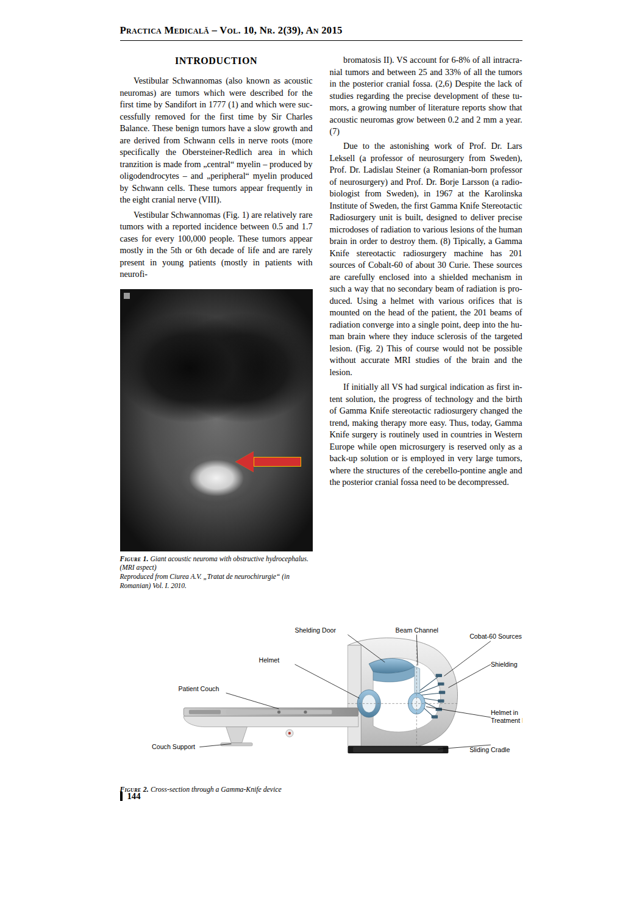Practica Medicală – Vol. 10, Nr. 2(39), An 2015
INTRODUCTION
Vestibular Schwannomas (also known as acoustic neuromas) are tumors which were described for the first time by Sandifort in 1777 (1) and which were successfully removed for the first time by Sir Charles Balance. These benign tumors have a slow growth and are derived from Schwann cells in nerve roots (more specifically the Obersteiner-Redlich area in which tranzition is made from „central“ myelin – produced by oligodendrocytes – and „peripheral“ myelin produced by Schwann cells. These tumors appear frequently in the eight cranial nerve (VIII).
Vestibular Schwannomas (Fig. 1) are relatively rare tumors with a reported incidence between 0.5 and 1.7 cases for every 100,000 people. These tumors appear mostly in the 5th or 6th decade of life and are rarely present in young patients (mostly in patients with neurofi-
Figure 1. Giant acoustic neuroma with obstructive hydrocephalus. (MRI aspect)
Reproduced from Ciurea A.V. „Tratat de neurochirurgie“ (in Romanian) Vol. I. 2010.
bromatosis II). VS account for 6-8% of all intracranial tumors and between 25 and 33% of all the tumors in the posterior cranial fossa. (2,6) Despite the lack of studies regarding the precise development of these tumors, a growing number of literature reports show that acoustic neuromas grow between 0.2 and 2 mm a year. (7)
Due to the astonishing work of Prof. Dr. Lars Leksell (a professor of neurosurgery from Sweden), Prof. Dr. Ladislau Steiner (a Romanian-born professor of neurosurgery) and Prof. Dr. Borje Larsson (a radiobiologist from Sweden), in 1967 at the Karolinska Institute of Sweden, the first Gamma Knife Stereotactic Radiosurgery unit is built, designed to deliver precise microdoses of radiation to various lesions of the human brain in order to destroy them. (8) Tipically, a Gamma Knife stereotactic radiosurgery machine has 201 sources of Cobalt-60 of about 30 Curie. These sources are carefully enclosed into a shielded mechanism in such a way that no secondary beam of radiation is produced. Using a helmet with various orifices that is mounted on the head of the patient, the 201 beams of radiation converge into a single point, deep into the human brain where they induce sclerosis of the targeted lesion. (Fig. 2) This of course would not be possible without accurate MRI studies of the brain and the lesion.
If initially all VS had surgical indication as first intent solution, the progress of technology and the birth of Gamma Knife stereotactic radiosurgery changed the trend, making therapy more easy. Thus, today, Gamma Knife surgery is routinely used in countries in Western Europe while open microsurgery is reserved only as a back-up solution or is employed in very large tumors, where the structures of the cerebello-pontine angle and the posterior cranial fossa need to be decompressed.
Shelding Door Beam Channel Cobat-60 Sources Shielding Helmet in Treatment Position Sliding Cradle Helmet Patient Couch Couch Support
Figure 2. Cross-section through a Gamma-Knife device
144